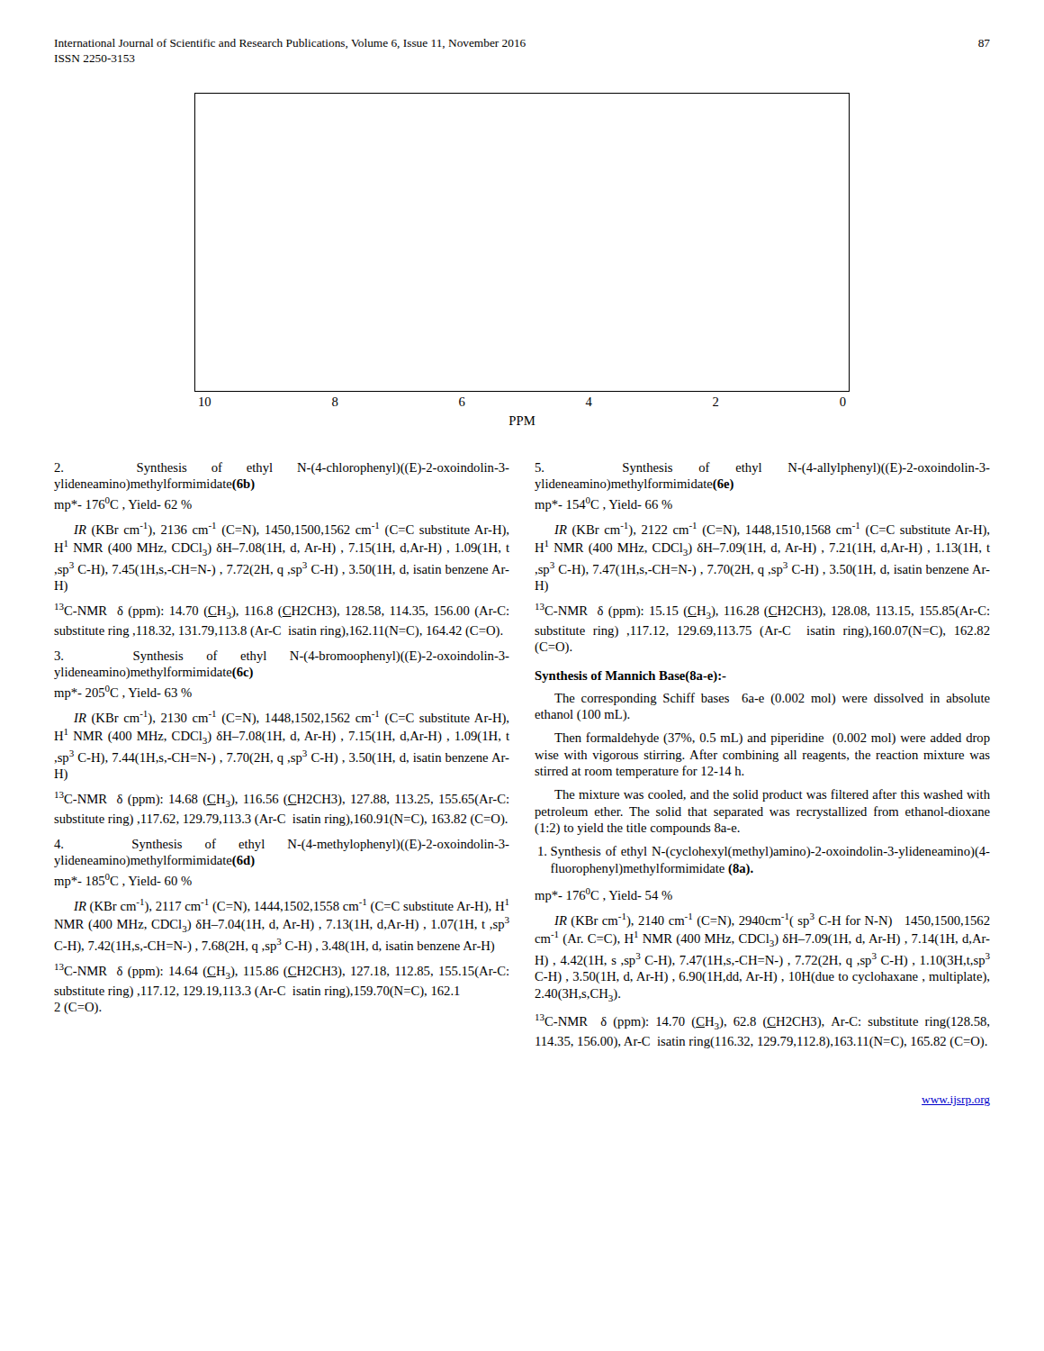International Journal of Scientific and Research Publications, Volume 6, Issue 11, November 2016
ISSN 2250-3153
87
1086420
PPM
2. Synthesis of ethyl N-(4-chlorophenyl)((E)-2-oxoindolin-3-ylideneamino)methylformimidate(6b)
mp*- 1760C , Yield- 62 %
IR (KBr cm-1), 2136 cm-1 (C=N), 1450,1500,1562 cm-1 (C=C substitute Ar-H), H1 NMR (400 MHz, CDCl3) δH–7.08(1H, d, Ar-H) , 7.15(1H, d,Ar-H) , 1.09(1H, t ,sp3 C-H), 7.45(1H,s,-CH=N-) , 7.72(2H, q ,sp3 C-H) , 3.50(1H, d, isatin benzene Ar-H)
13C-NMR δ (ppm): 14.70 (CH3), 116.8 (CH2CH3), 128.58, 114.35, 156.00 (Ar-C: substitute ring ,118.32, 131.79,113.8 (Ar-C isatin ring),162.11(N=C), 164.42 (C=O).
3. Synthesis of ethyl N-(4-bromoophenyl)((E)-2-oxoindolin-3-ylideneamino)methylformimidate(6c)
mp*- 2050C , Yield- 63 %
IR (KBr cm-1), 2130 cm-1 (C=N), 1448,1502,1562 cm-1 (C=C substitute Ar-H), H1 NMR (400 MHz, CDCl3) δH–7.08(1H, d, Ar-H) , 7.15(1H, d,Ar-H) , 1.09(1H, t ,sp3 C-H), 7.44(1H,s,-CH=N-) , 7.70(2H, q ,sp3 C-H) , 3.50(1H, d, isatin benzene Ar-H)
13C-NMR δ (ppm): 14.68 (CH3), 116.56 (CH2CH3), 127.88, 113.25, 155.65(Ar-C: substitute ring) ,117.62, 129.79,113.3 (Ar-C isatin ring),160.91(N=C), 163.82 (C=O).
4. Synthesis of ethyl N-(4-methylophenyl)((E)-2-oxoindolin-3-ylideneamino)methylformimidate(6d)
mp*- 1850C , Yield- 60 %
IR (KBr cm-1), 2117 cm-1 (C=N), 1444,1502,1558 cm-1 (C=C substitute Ar-H), H1 NMR (400 MHz, CDCl3) δH–7.04(1H, d, Ar-H) , 7.13(1H, d,Ar-H) , 1.07(1H, t ,sp3 C-H), 7.42(1H,s,-CH=N-) , 7.68(2H, q ,sp3 C-H) , 3.48(1H, d, isatin benzene Ar-H)
13C-NMR δ (ppm): 14.64 (CH3), 115.86 (CH2CH3), 127.18, 112.85, 155.15(Ar-C: substitute ring) ,117.12, 129.19,113.3 (Ar-C isatin ring),159.70(N=C), 162.1
2 (C=O).
5. Synthesis of ethyl N-(4-allylphenyl)((E)-2-oxoindolin-3-ylideneamino)methylformimidate(6e)
mp*- 1540C , Yield- 66 %
IR (KBr cm-1), 2122 cm-1 (C=N), 1448,1510,1568 cm-1 (C=C substitute Ar-H), H1 NMR (400 MHz, CDCl3) δH–7.09(1H, d, Ar-H) , 7.21(1H, d,Ar-H) , 1.13(1H, t ,sp3 C-H), 7.47(1H,s,-CH=N-) , 7.70(2H, q ,sp3 C-H) , 3.50(1H, d, isatin benzene Ar-H)
13C-NMR δ (ppm): 15.15 (CH3), 116.28 (CH2CH3), 128.08, 113.15, 155.85(Ar-C: substitute ring) ,117.12, 129.69,113.75 (Ar-C isatin ring),160.07(N=C), 162.82 (C=O).
Synthesis of Mannich Base(8a-e):-
The corresponding Schiff bases 6a-e (0.002 mol) were dissolved in absolute ethanol (100 mL).
Then formaldehyde (37%, 0.5 mL) and piperidine (0.002 mol) were added drop wise with vigorous stirring. After combining all reagents, the reaction mixture was stirred at room temperature for 12-14 h.
The mixture was cooled, and the solid product was filtered after this washed with petroleum ether. The solid that separated was recrystallized from ethanol-dioxane (1:2) to yield the title compounds 8a-e.
Synthesis of ethyl N-(cyclohexyl(methyl)amino)-2-oxoindolin-3-ylideneamino)(4-fluorophenyl)methylformimidate (8a).
mp*- 1760C , Yield- 54 %
IR (KBr cm-1), 2140 cm-1 (C=N), 2940cm-1( sp3 C-H for N-N) 1450,1500,1562 cm-1 (Ar. C=C), H1 NMR (400 MHz, CDCl3) δH–7.09(1H, d, Ar-H) , 7.14(1H, d,Ar-H) , 4.42(1H, s ,sp3 C-H), 7.47(1H,s,-CH=N-) , 7.72(2H, q ,sp3 C-H) , 1.10(3H,t,sp3 C-H) , 3.50(1H, d, Ar-H) , 6.90(1H,dd, Ar-H) , 10H(due to cyclohaxane , multiplate), 2.40(3H,s,CH3).
13C-NMR δ (ppm): 14.70 (CH3), 62.8 (CH2CH3), Ar-C: substitute ring(128.58, 114.35, 156.00), Ar-C isatin ring(116.32, 129.79,112.8),163.11(N=C), 165.82 (C=O).
www.ijsrp.org